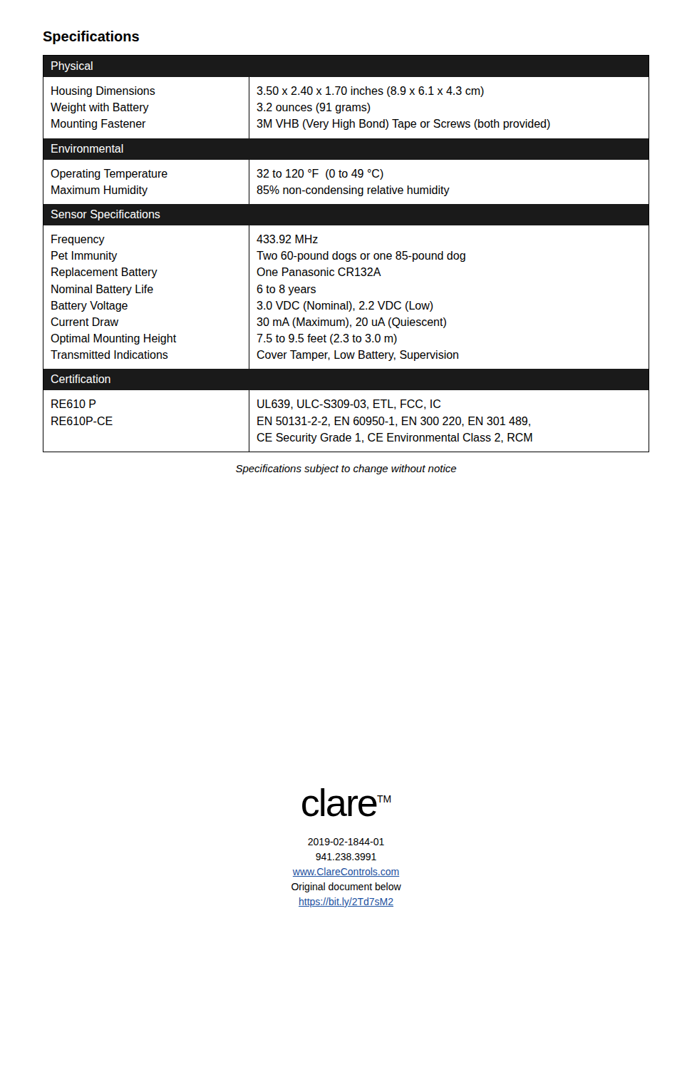Specifications
| Physical |
| --- |
| Housing Dimensions Weight with Battery Mounting Fastener | 3.50 x 2.40 x 1.70 inches (8.9 x 6.1 x 4.3 cm) 3.2 ounces (91 grams) 3M VHB (Very High Bond) Tape or Screws (both provided) |
| Environmental |
| Operating Temperature Maximum Humidity | 32 to 120 °F (0 to 49 °C) 85% non-condensing relative humidity |
| Sensor Specifications |
| Frequency Pet Immunity Replacement Battery Nominal Battery Life Battery Voltage Current Draw Optimal Mounting Height Transmitted Indications | 433.92 MHz Two 60-pound dogs or one 85-pound dog One Panasonic CR132A 6 to 8 years 3.0 VDC (Nominal), 2.2 VDC (Low) 30 mA (Maximum), 20 uA (Quiescent) 7.5 to 9.5 feet (2.3 to 3.0 m) Cover Tamper, Low Battery, Supervision |
| Certification |
| RE610 P RE610P-CE | UL639, ULC-S309-03, ETL, FCC, IC EN 50131-2-2, EN 60950-1, EN 300 220, EN 301 489, CE Security Grade 1, CE Environmental Class 2, RCM |
Specifications subject to change without notice
clareTM
2019-02-1844-01
941.238.3991
www.ClareControls.com
Original document below
https://bit.ly/2Td7sM2